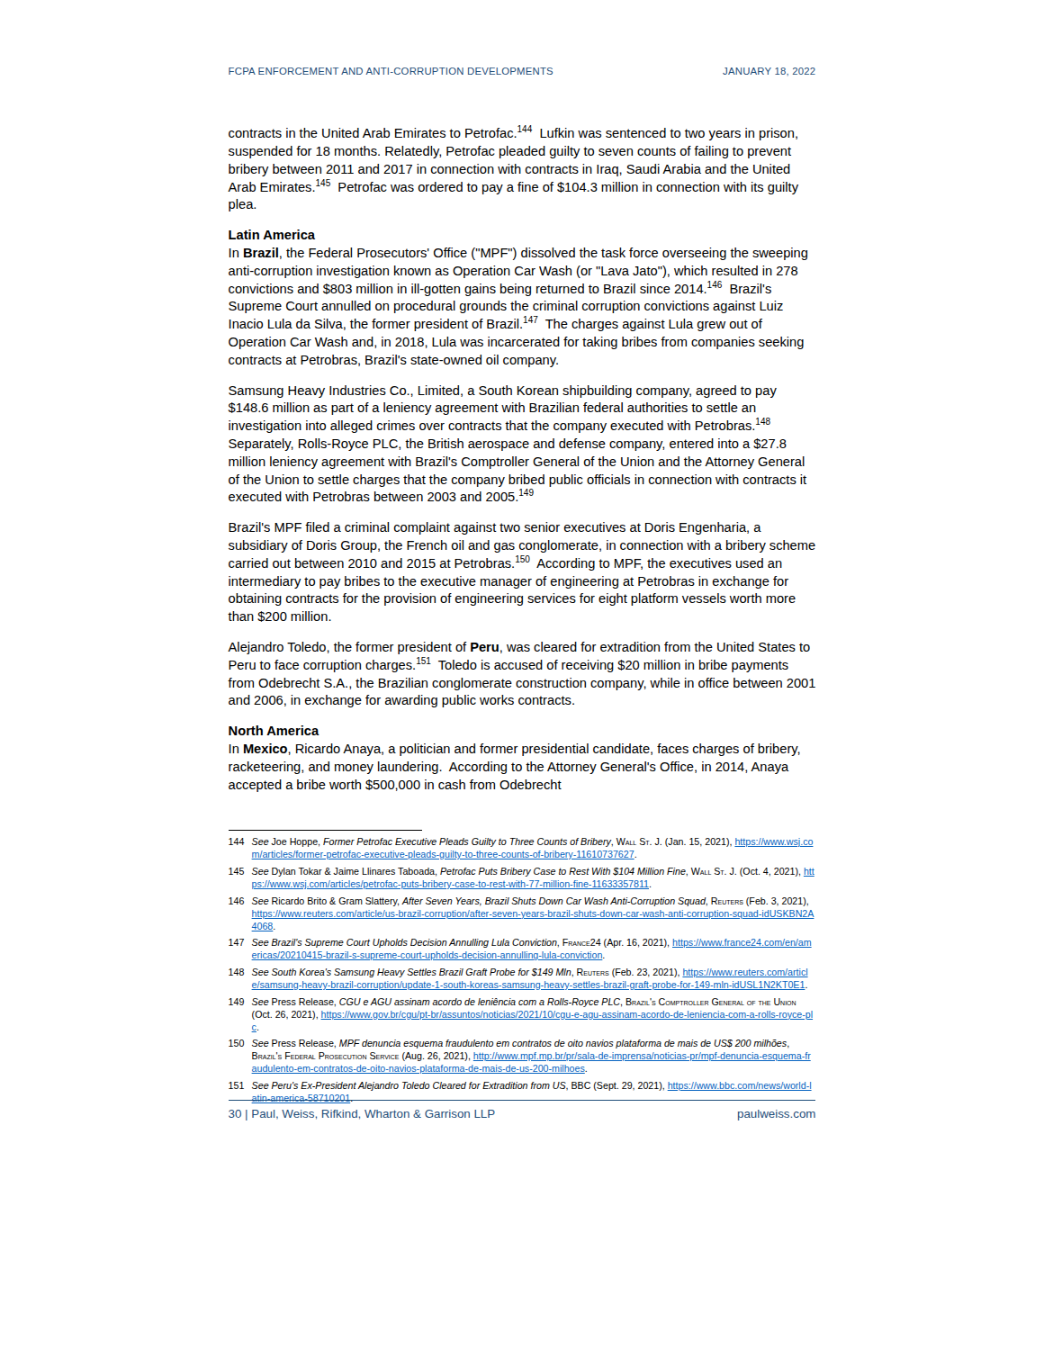FCPA Enforcement and Anti-Corruption Developments
January 18, 2022
contracts in the United Arab Emirates to Petrofac.144 Lufkin was sentenced to two years in prison, suspended for 18 months. Relatedly, Petrofac pleaded guilty to seven counts of failing to prevent bribery between 2011 and 2017 in connection with contracts in Iraq, Saudi Arabia and the United Arab Emirates.145 Petrofac was ordered to pay a fine of $104.3 million in connection with its guilty plea.
Latin America
In Brazil, the Federal Prosecutors' Office ("MPF") dissolved the task force overseeing the sweeping anti-corruption investigation known as Operation Car Wash (or "Lava Jato"), which resulted in 278 convictions and $803 million in ill-gotten gains being returned to Brazil since 2014.146 Brazil's Supreme Court annulled on procedural grounds the criminal corruption convictions against Luiz Inacio Lula da Silva, the former president of Brazil.147 The charges against Lula grew out of Operation Car Wash and, in 2018, Lula was incarcerated for taking bribes from companies seeking contracts at Petrobras, Brazil's state-owned oil company.
Samsung Heavy Industries Co., Limited, a South Korean shipbuilding company, agreed to pay $148.6 million as part of a leniency agreement with Brazilian federal authorities to settle an investigation into alleged crimes over contracts that the company executed with Petrobras.148 Separately, Rolls-Royce PLC, the British aerospace and defense company, entered into a $27.8 million leniency agreement with Brazil's Comptroller General of the Union and the Attorney General of the Union to settle charges that the company bribed public officials in connection with contracts it executed with Petrobras between 2003 and 2005.149
Brazil's MPF filed a criminal complaint against two senior executives at Doris Engenharia, a subsidiary of Doris Group, the French oil and gas conglomerate, in connection with a bribery scheme carried out between 2010 and 2015 at Petrobras.150 According to MPF, the executives used an intermediary to pay bribes to the executive manager of engineering at Petrobras in exchange for obtaining contracts for the provision of engineering services for eight platform vessels worth more than $200 million.
Alejandro Toledo, the former president of Peru, was cleared for extradition from the United States to Peru to face corruption charges.151 Toledo is accused of receiving $20 million in bribe payments from Odebrecht S.A., the Brazilian conglomerate construction company, while in office between 2001 and 2006, in exchange for awarding public works contracts.
North America
In Mexico, Ricardo Anaya, a politician and former presidential candidate, faces charges of bribery, racketeering, and money laundering. According to the Attorney General's Office, in 2014, Anaya accepted a bribe worth $500,000 in cash from Odebrecht
144
See Joe Hoppe, Former Petrofac Executive Pleads Guilty to Three Counts of Bribery, Wall St. J. (Jan. 15, 2021), https://www.wsj.com/articles/former-petrofac-executive-pleads-guilty-to-three-counts-of-bribery-11610737627.
145
See Dylan Tokar & Jaime Llinares Taboada, Petrofac Puts Bribery Case to Rest With $104 Million Fine, Wall St. J. (Oct. 4, 2021), https://www.wsj.com/articles/petrofac-puts-bribery-case-to-rest-with-77-million-fine-11633357811.
146
See Ricardo Brito & Gram Slattery, After Seven Years, Brazil Shuts Down Car Wash Anti-Corruption Squad, Reuters (Feb. 3, 2021), https://www.reuters.com/article/us-brazil-corruption/after-seven-years-brazil-shuts-down-car-wash-anti-corruption-squad-idUSKBN2A4068.
147
See Brazil's Supreme Court Upholds Decision Annulling Lula Conviction, France24 (Apr. 16, 2021), https://www.france24.com/en/americas/20210415-brazil-s-supreme-court-upholds-decision-annulling-lula-conviction.
148
See South Korea's Samsung Heavy Settles Brazil Graft Probe for $149 Mln, Reuters (Feb. 23, 2021), https://www.reuters.com/article/samsung-heavy-brazil-corruption/update-1-south-koreas-samsung-heavy-settles-brazil-graft-probe-for-149-mln-idUSL1N2KT0E1.
149
See Press Release, CGU e AGU assinam acordo de leniência com a Rolls-Royce PLC, Brazil's Comptroller General of the Union (Oct. 26, 2021), https://www.gov.br/cgu/pt-br/assuntos/noticias/2021/10/cgu-e-agu-assinam-acordo-de-leniencia-com-a-rolls-royce-plc.
150
See Press Release, MPF denuncia esquema fraudulento em contratos de oito navios plataforma de mais de US$ 200 milhões, Brazil's Federal Prosecution Service (Aug. 26, 2021), http://www.mpf.mp.br/pr/sala-de-imprensa/noticias-pr/mpf-denuncia-esquema-fraudulento-em-contratos-de-oito-navios-plataforma-de-mais-de-us-200-milhoes.
151
See Peru's Ex-President Alejandro Toledo Cleared for Extradition from US, BBC (Sept. 29, 2021), https://www.bbc.com/news/world-latin-america-58710201.
30 | Paul, Weiss, Rifkind, Wharton & Garrison LLP
paulweiss.com